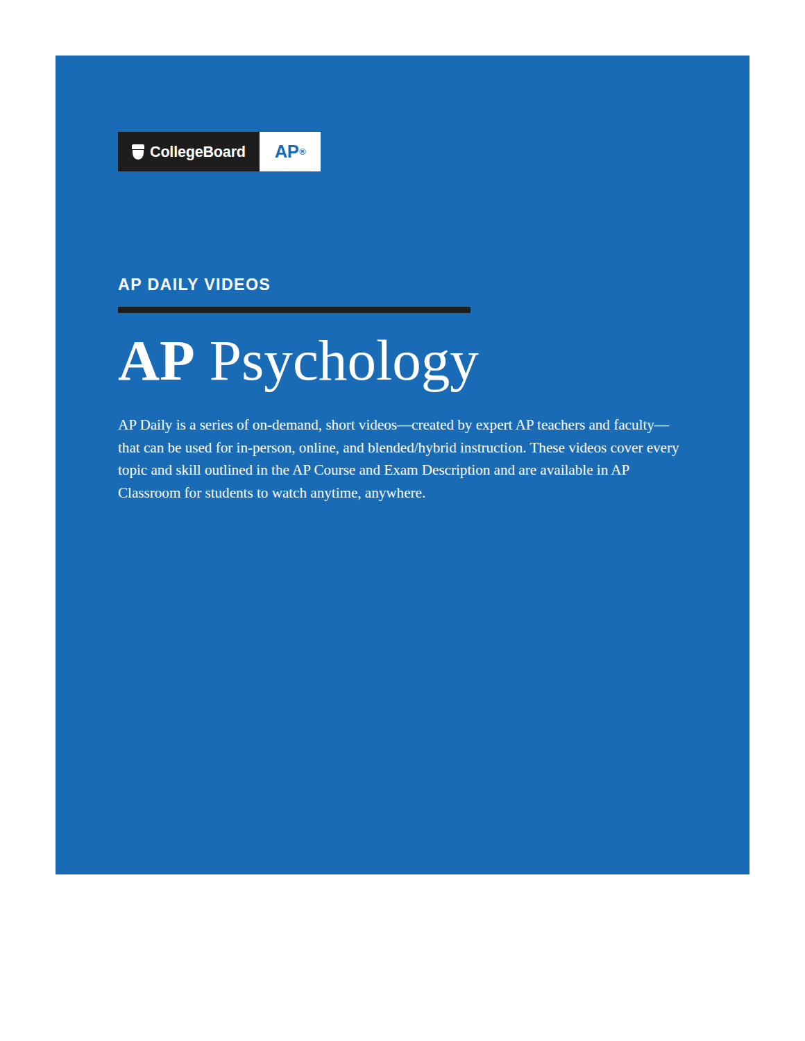CollegeBoard
AP®
AP DAILY VIDEOS
AP Psychology
AP Daily is a series of on-demand, short videos—created by expert AP teachers and faculty—that can be used for in-person, online, and blended/hybrid instruction. These videos cover every topic and skill outlined in the AP Course and Exam Description and are available in AP Classroom for students to watch anytime, anywhere.